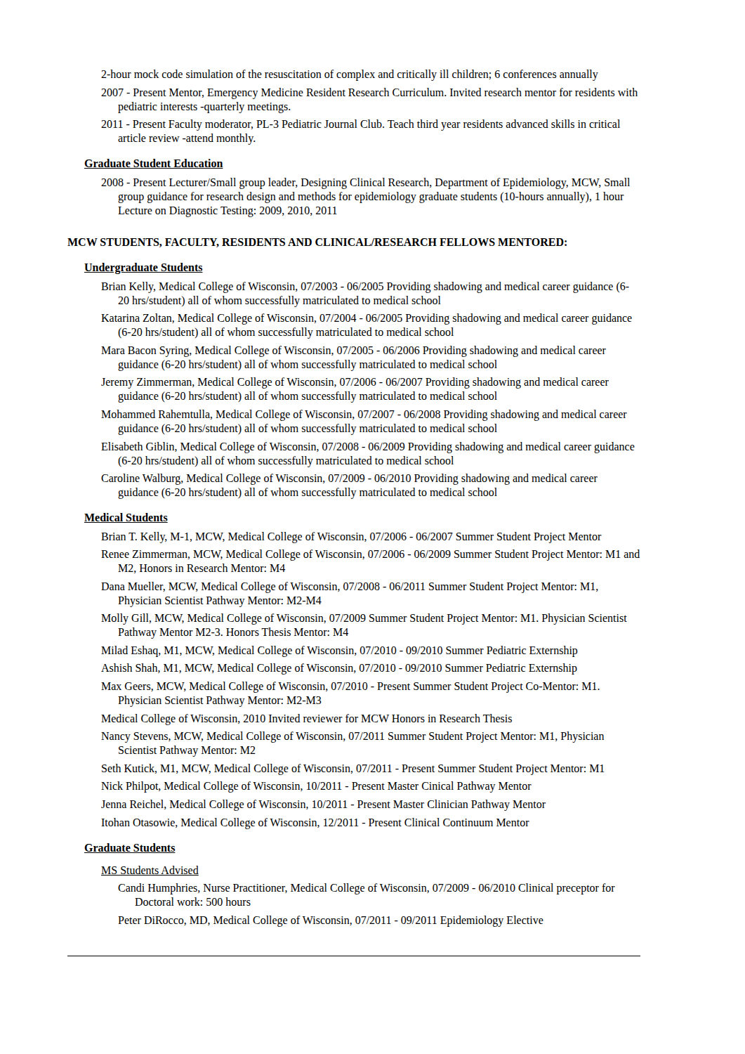2-hour mock code simulation of the resuscitation of complex and critically ill children; 6 conferences annually
2007 - Present Mentor, Emergency Medicine Resident Research Curriculum. Invited research mentor for residents with pediatric interests -quarterly meetings.
2011 - Present Faculty moderator, PL-3 Pediatric Journal Club. Teach third year residents advanced skills in critical article review -attend monthly.
Graduate Student Education
2008 - Present Lecturer/Small group leader, Designing Clinical Research, Department of Epidemiology, MCW, Small group guidance for research design and methods for epidemiology graduate students (10-hours annually), 1 hour Lecture on Diagnostic Testing: 2009, 2010, 2011
MCW Students, Faculty, Residents and Clinical/Research Fellows Mentored:
Undergraduate Students
Brian Kelly, Medical College of Wisconsin, 07/2003 - 06/2005 Providing shadowing and medical career guidance (6-20 hrs/student) all of whom successfully matriculated to medical school
Katarina Zoltan, Medical College of Wisconsin, 07/2004 - 06/2005 Providing shadowing and medical career guidance (6-20 hrs/student) all of whom successfully matriculated to medical school
Mara Bacon Syring, Medical College of Wisconsin, 07/2005 - 06/2006 Providing shadowing and medical career guidance (6-20 hrs/student) all of whom successfully matriculated to medical school
Jeremy Zimmerman, Medical College of Wisconsin, 07/2006 - 06/2007 Providing shadowing and medical career guidance (6-20 hrs/student) all of whom successfully matriculated to medical school
Mohammed Rahemtulla, Medical College of Wisconsin, 07/2007 - 06/2008 Providing shadowing and medical career guidance (6-20 hrs/student) all of whom successfully matriculated to medical school
Elisabeth Giblin, Medical College of Wisconsin, 07/2008 - 06/2009 Providing shadowing and medical career guidance (6-20 hrs/student) all of whom successfully matriculated to medical school
Caroline Walburg, Medical College of Wisconsin, 07/2009 - 06/2010 Providing shadowing and medical career guidance (6-20 hrs/student) all of whom successfully matriculated to medical school
Medical Students
Brian T. Kelly, M-1, MCW, Medical College of Wisconsin, 07/2006 - 06/2007 Summer Student Project Mentor
Renee Zimmerman, MCW, Medical College of Wisconsin, 07/2006 - 06/2009 Summer Student Project Mentor: M1 and M2, Honors in Research Mentor: M4
Dana Mueller, MCW, Medical College of Wisconsin, 07/2008 - 06/2011 Summer Student Project Mentor: M1, Physician Scientist Pathway Mentor: M2-M4
Molly Gill, MCW, Medical College of Wisconsin, 07/2009 Summer Student Project Mentor: M1. Physician Scientist Pathway Mentor M2-3. Honors Thesis Mentor: M4
Milad Eshaq, M1, MCW, Medical College of Wisconsin, 07/2010 - 09/2010 Summer Pediatric Externship
Ashish Shah, M1, MCW, Medical College of Wisconsin, 07/2010 - 09/2010 Summer Pediatric Externship
Max Geers, MCW, Medical College of Wisconsin, 07/2010 - Present Summer Student Project Co-Mentor: M1. Physician Scientist Pathway Mentor: M2-M3
Medical College of Wisconsin, 2010 Invited reviewer for MCW Honors in Research Thesis
Nancy Stevens, MCW, Medical College of Wisconsin, 07/2011 Summer Student Project Mentor: M1, Physician Scientist Pathway Mentor: M2
Seth Kutick, M1, MCW, Medical College of Wisconsin, 07/2011 - Present Summer Student Project Mentor: M1
Nick Philpot, Medical College of Wisconsin, 10/2011 - Present Master Cinical Pathway Mentor
Jenna Reichel, Medical College of Wisconsin, 10/2011 - Present Master Clinician Pathway Mentor
Itohan Otasowie, Medical College of Wisconsin, 12/2011 - Present Clinical Continuum Mentor
Graduate Students
MS Students Advised
Candi Humphries, Nurse Practitioner, Medical College of Wisconsin, 07/2009 - 06/2010 Clinical preceptor for Doctoral work: 500 hours
Peter DiRocco, MD, Medical College of Wisconsin, 07/2011 - 09/2011 Epidemiology Elective